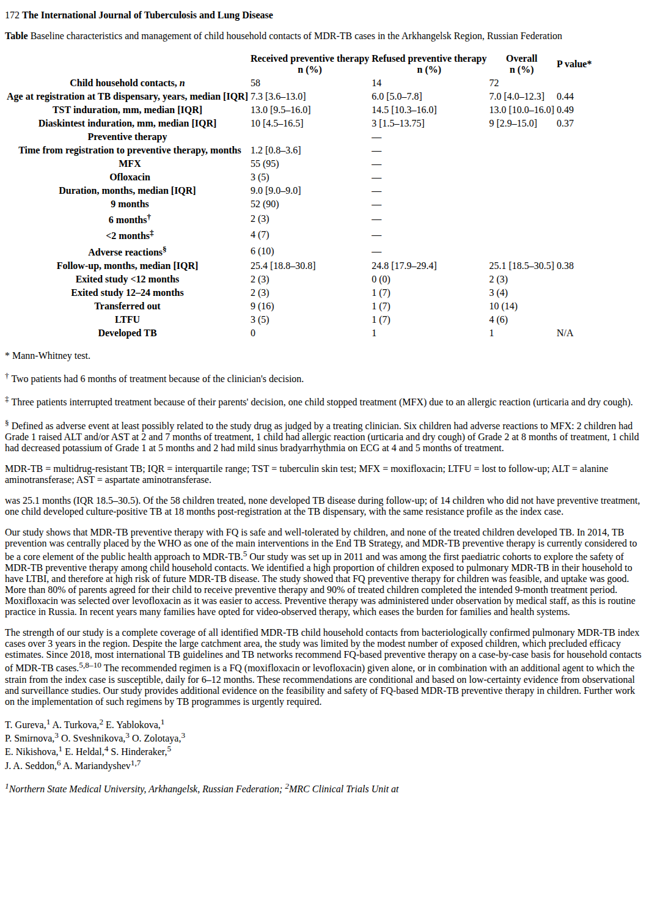172 The International Journal of Tuberculosis and Lung Disease
Table Baseline characteristics and management of child household contacts of MDR-TB cases in the Arkhangelsk Region, Russian Federation
| | Received preventive therapy n (%) | Refused preventive therapy n (%) | Overall n (%) | P value* |
| --- | --- | --- | --- | --- |
| Child household contacts, n | 58 | 14 | 72 | |
| Age at registration at TB dispensary, years, median [IQR] | 7.3 [3.6–13.0] | 6.0 [5.0–7.8] | 7.0 [4.0–12.3] | 0.44 |
| TST induration, mm, median [IQR] | 13.0 [9.5–16.0] | 14.5 [10.3–16.0] | 13.0 [10.0–16.0] | 0.49 |
| Diaskintest induration, mm, median [IQR] | 10 [4.5–16.5] | 3 [1.5–13.75] | 9 [2.9–15.0] | 0.37 |
| Preventive therapy | | — | | |
| Time from registration to preventive therapy, months | 1.2 [0.8–3.6] | — | | |
| MFX | 55 (95) | — | | |
| Ofloxacin | 3 (5) | — | | |
| Duration, months, median [IQR] | 9.0 [9.0–9.0] | — | | |
| 9 months | 52 (90) | — | | |
| 6 months † | 2 (3) | — | | |
| <2 months ‡ | 4 (7) | — | | |
| Adverse reactions § | 6 (10) | — | | |
| Follow-up, months, median [IQR] | 25.4 [18.8–30.8] | 24.8 [17.9–29.4] | 25.1 [18.5–30.5] | 0.38 |
| Exited study <12 months | 2 (3) | 0 (0) | 2 (3) | |
| Exited study 12–24 months | 2 (3) | 1 (7) | 3 (4) | |
| Transferred out | 9 (16) | 1 (7) | 10 (14) | |
| LTFU | 3 (5) | 1 (7) | 4 (6) | |
| Developed TB | 0 | 1 | 1 | N/A |
* Mann-Whitney test.
† Two patients had 6 months of treatment because of the clinician's decision.
‡ Three patients interrupted treatment because of their parents' decision, one child stopped treatment (MFX) due to an allergic reaction (urticaria and dry cough).
§ Defined as adverse event at least possibly related to the study drug as judged by a treating clinician. Six children had adverse reactions to MFX: 2 children had Grade 1 raised ALT and/or AST at 2 and 7 months of treatment, 1 child had allergic reaction (urticaria and dry cough) of Grade 2 at 8 months of treatment, 1 child had decreased potassium of Grade 1 at 5 months and 2 had mild sinus bradyarrhythmia on ECG at 4 and 5 months of treatment.
MDR-TB = multidrug-resistant TB; IQR = interquartile range; TST = tuberculin skin test; MFX = moxifloxacin; LTFU = lost to follow-up; ALT = alanine aminotransferase; AST = aspartate aminotransferase.
was 25.1 months (IQR 18.5–30.5). Of the 58 children treated, none developed TB disease during follow-up; of 14 children who did not have preventive treatment, one child developed culture-positive TB at 18 months post-registration at the TB dispensary, with the same resistance profile as the index case.
Our study shows that MDR-TB preventive therapy with FQ is safe and well-tolerated by children, and none of the treated children developed TB. In 2014, TB prevention was centrally placed by the WHO as one of the main interventions in the End TB Strategy, and MDR-TB preventive therapy is currently considered to be a core element of the public health approach to MDR-TB.5 Our study was set up in 2011 and was among the first paediatric cohorts to explore the safety of MDR-TB preventive therapy among child household contacts. We identified a high proportion of children exposed to pulmonary MDR-TB in their household to have LTBI, and therefore at high risk of future MDR-TB disease. The study showed that FQ preventive therapy for children was feasible, and uptake was good. More than 80% of parents agreed for their child to receive preventive therapy and 90% of treated children completed the intended 9-month treatment period. Moxifloxacin was selected over levofloxacin as it was easier to access. Preventive therapy was administered under observation by medical staff, as this is routine practice in Russia. In recent years many families have opted for video-observed therapy, which eases the burden for families and health systems.
The strength of our study is a complete coverage of all identified MDR-TB child household contacts from bacteriologically confirmed pulmonary MDR-TB index cases over 3 years in the region. Despite the large catchment area, the study was limited by the modest number of exposed children, which precluded efficacy estimates. Since 2018, most international TB guidelines and TB networks recommend FQ-based preventive therapy on a case-by-case basis for household contacts of MDR-TB cases.5,8–10 The recommended regimen is a FQ (moxifloxacin or levofloxacin) given alone, or in combination with an additional agent to which the strain from the index case is susceptible, daily for 6–12 months. These recommendations are conditional and based on low-certainty evidence from observational and surveillance studies. Our study provides additional evidence on the feasibility and safety of FQ-based MDR-TB preventive therapy in children. Further work on the implementation of such regimens by TB programmes is urgently required.
T. Gureva,1 A. Turkova,2 E. Yablokova,1
P. Smirnova,3 O. Sveshnikova,3 O. Zolotaya,3
E. Nikishova,1 E. Heldal,4 S. Hinderaker,5
J. A. Seddon,6 A. Mariandyshev1,7
1Northern State Medical University, Arkhangelsk, Russian Federation; 2MRC Clinical Trials Unit at